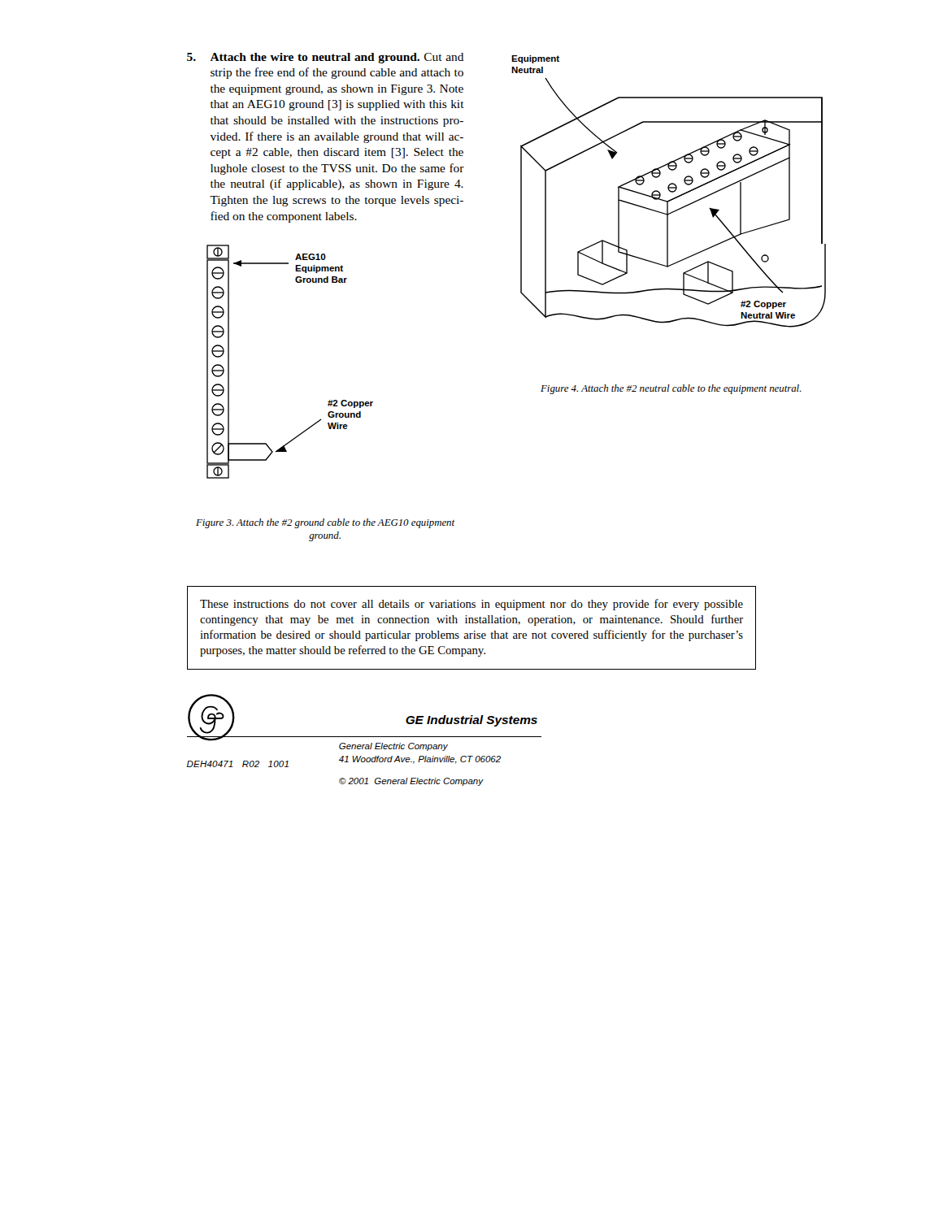5. Attach the wire to neutral and ground. Cut and strip the free end of the ground cable and attach to the equipment ground, as shown in Figure 3. Note that an AEG10 ground [3] is supplied with this kit that should be installed with the instructions provided. If there is an available ground that will accept a #2 cable, then discard item [3]. Select the lughole closest to the TVSS unit. Do the same for the neutral (if applicable), as shown in Figure 4. Tighten the lug screws to the torque levels specified on the component labels.
AEG10 Equipment Ground Bar #2 Copper Ground Wire
Figure 3. Attach the #2 ground cable to the AEG10 equipment
ground.
Equipment Neutral #2 Copper Neutral Wire
Figure 4. Attach the #2 neutral cable to the equipment neutral.
These instructions do not cover all details or variations in equipment nor do they provide for every possible contingency that may be met in connection with installation, operation, or maintenance. Should further information be desired or should particular problems arise that are not covered sufficiently for the purchaser’s purposes, the matter should be referred to the GE Company.
GE Industrial Systems
DEH40471 R02 1001
General Electric Company
41 Woodford Ave., Plainville, CT 06062
© 2001 General Electric Company